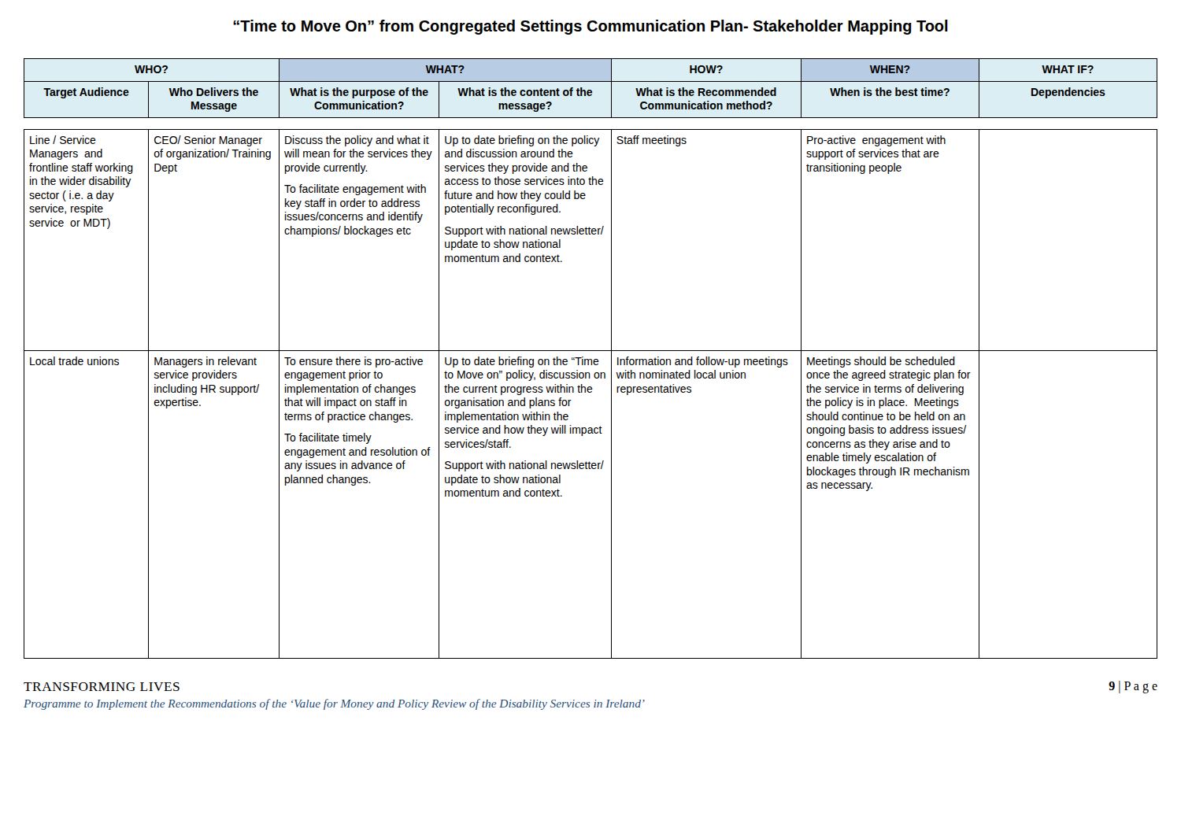“Time to Move On” from Congregated Settings Communication Plan- Stakeholder Mapping Tool
| WHO? | WHAT? | HOW? | WHEN? | WHAT IF? |
| --- | --- | --- | --- | --- |
| Target Audience | Who Delivers the Message | What is the purpose of the Communication? | What is the content of the message? | What is the Recommended Communication method? | When is the best time? | Dependencies |
| Line / Service Managers and frontline staff working in the wider disability sector ( i.e. a day service, respite service or MDT) | CEO/ Senior Manager of organization/ Training Dept | Discuss the policy and what it will mean for the services they provide currently. To facilitate engagement with key staff in order to address issues/concerns and identify champions/ blockages etc | Up to date briefing on the policy and discussion around the services they provide and the access to those services into the future and how they could be potentially reconfigured. Support with national newsletter/ update to show national momentum and context. | Staff meetings | Pro-active engagement with support of services that are transitioning people | |
| Local trade unions | Managers in relevant service providers including HR support/ expertise. | To ensure there is pro-active engagement prior to implementation of changes that will impact on staff in terms of practice changes. To facilitate timely engagement and resolution of any issues in advance of planned changes. | Up to date briefing on the “Time to Move on” policy, discussion on the current progress within the organisation and plans for implementation within the service and how they will impact services/staff. Support with national newsletter/ update to show national momentum and context. | Information and follow-up meetings with nominated local union representatives | Meetings should be scheduled once the agreed strategic plan for the service in terms of delivering the policy is in place. Meetings should continue to be held on an ongoing basis to address issues/ concerns as they arise and to enable timely escalation of blockages through IR mechanism as necessary. | |
TRANSFORMING LIVES
Programme to Implement the Recommendations of the ‘Value for Money and Policy Review of the Disability Services in Ireland’
9 | P a g e